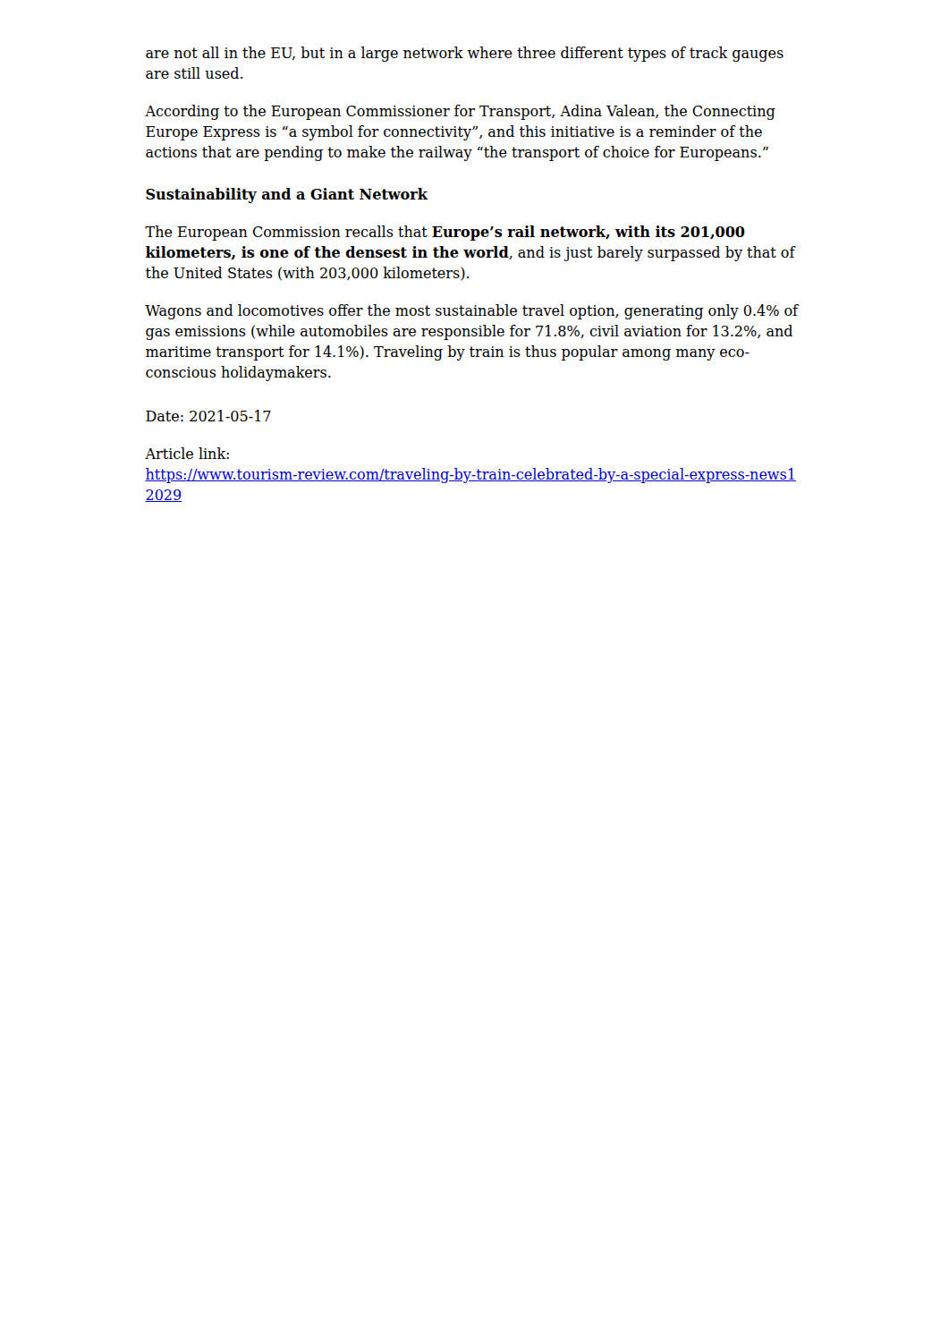are not all in the EU, but in a large network where three different types of track gauges are still used.
According to the European Commissioner for Transport, Adina Valean, the Connecting Europe Express is “a symbol for connectivity”, and this initiative is a reminder of the actions that are pending to make the railway “the transport of choice for Europeans.”
Sustainability and a Giant Network
The European Commission recalls that Europe’s rail network, with its 201,000 kilometers, is one of the densest in the world, and is just barely surpassed by that of the United States (with 203,000 kilometers).
Wagons and locomotives offer the most sustainable travel option, generating only 0.4% of gas emissions (while automobiles are responsible for 71.8%, civil aviation for 13.2%, and maritime transport for 14.1%). Traveling by train is thus popular among many eco-conscious holidaymakers.
Date: 2021-05-17
Article link:
https://www.tourism-review.com/traveling-by-train-celebrated-by-a-special-express-news12029